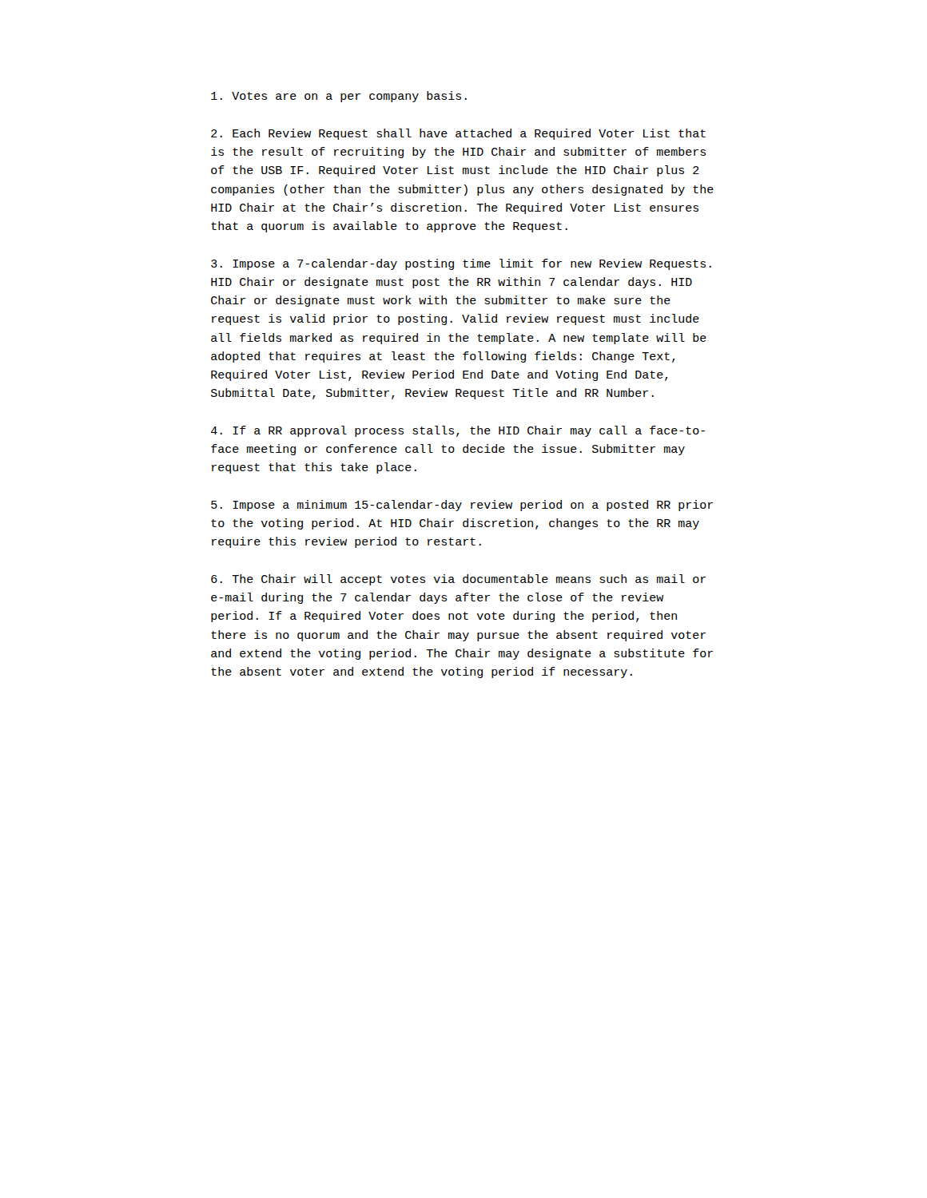1. Votes are on a per company basis.
2. Each Review Request shall have attached a Required Voter List that is the result of recruiting by the HID Chair and submitter of members of the USB IF. Required Voter List must include the HID Chair plus 2 companies (other than the submitter) plus any others designated by the HID Chair at the Chair’s discretion. The Required Voter List ensures that a quorum is available to approve the Request.
3. Impose a 7-calendar-day posting time limit for new Review Requests. HID Chair or designate must post the RR within 7 calendar days. HID Chair or designate must work with the submitter to make sure the request is valid prior to posting. Valid review request must include all fields marked as required in the template. A new template will be adopted that requires at least the following fields: Change Text, Required Voter List, Review Period End Date and Voting End Date, Submittal Date, Submitter, Review Request Title and RR Number.
4. If a RR approval process stalls, the HID Chair may call a face-to-face meeting or conference call to decide the issue. Submitter may request that this take place.
5. Impose a minimum 15-calendar-day review period on a posted RR prior to the voting period. At HID Chair discretion, changes to the RR may require this review period to restart.
6. The Chair will accept votes via documentable means such as mail or e-mail during the 7 calendar days after the close of the review period. If a Required Voter does not vote during the period, then there is no quorum and the Chair may pursue the absent required voter and extend the voting period. The Chair may designate a substitute for the absent voter and extend the voting period if necessary.